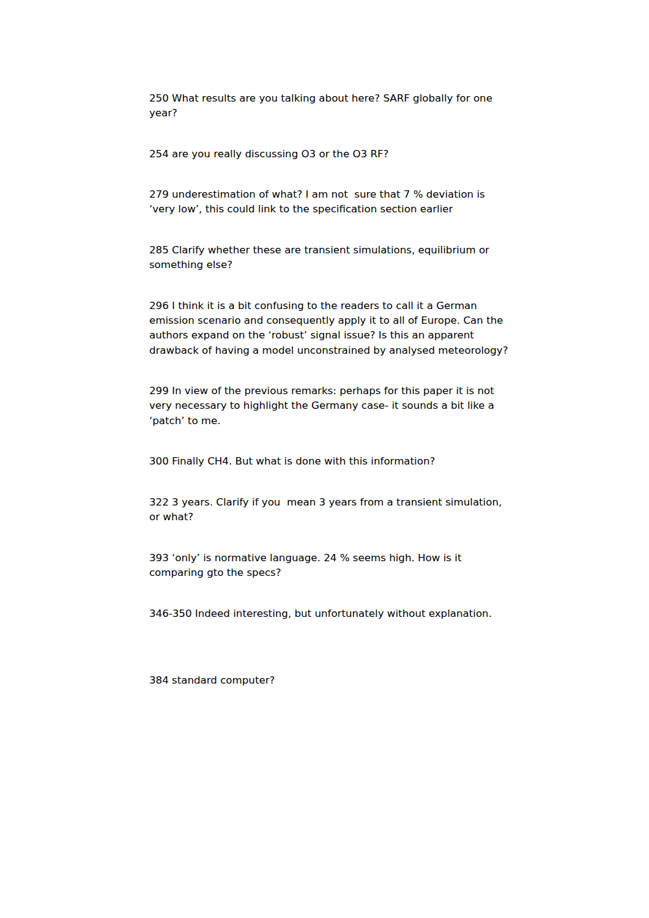250 What results are you talking about here? SARF globally for one year?
254 are you really discussing O3 or the O3 RF?
279 underestimation of what? I am not sure that 7 % deviation is ‘very low’, this could link to the specification section earlier
285 Clarify whether these are transient simulations, equilibrium or something else?
296 I think it is a bit confusing to the readers to call it a German emission scenario and consequently apply it to all of Europe. Can the authors expand on the ‘robust’ signal issue? Is this an apparent drawback of having a model unconstrained by analysed meteorology?
299 In view of the previous remarks: perhaps for this paper it is not very necessary to highlight the Germany case- it sounds a bit like a ‘patch’ to me.
300 Finally CH4. But what is done with this information?
322 3 years. Clarify if you mean 3 years from a transient simulation, or what?
393 ‘only’ is normative language. 24 % seems high. How is it comparing gto the specs?
346-350 Indeed interesting, but unfortunately without explanation.
384 standard computer?